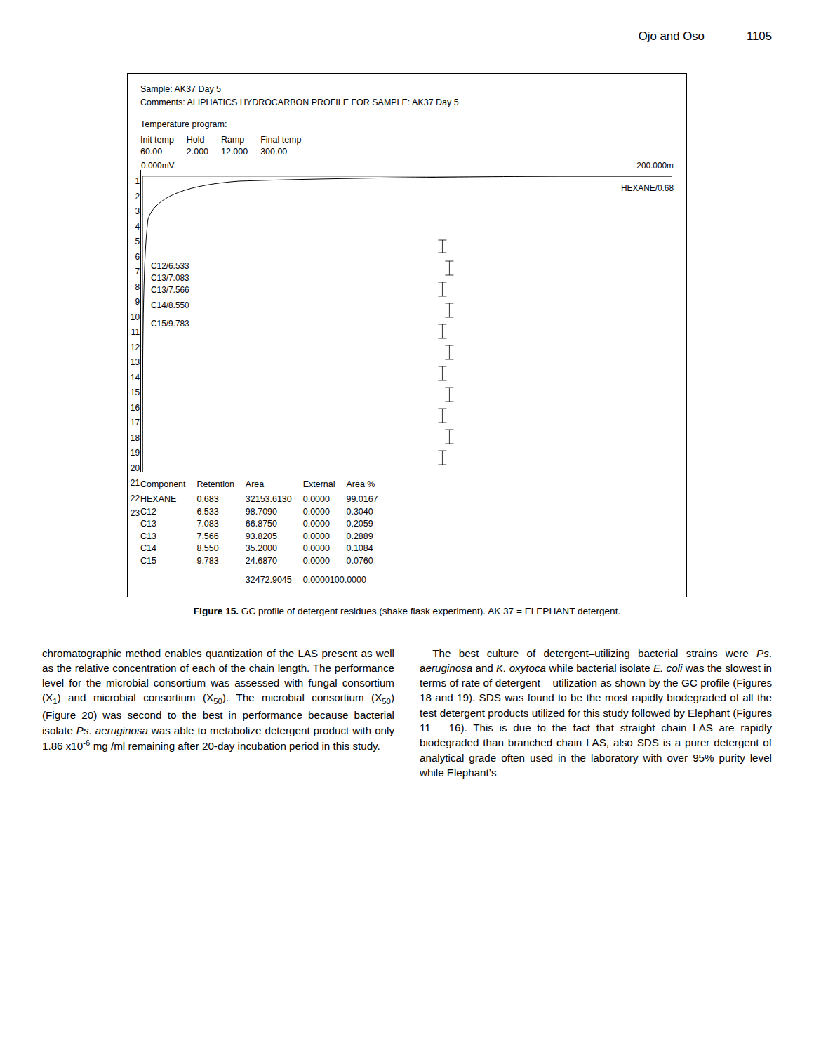Ojo and Oso 1105
Sample: AK37 Day 5
Comments: ALIPHATICS HYDROCARBON PROFILE FOR SAMPLE: AK37 Day 5
Temperature program:
| Init temp | Hold | Ramp | Final temp |
| 60.00 | 2.000 | 12.000 | 300.00 |
0.000mV 200.000m HEXANE/0.68
1 2 3 4 5 6 7 8 9 10 11 12 13 14 15 16 17 18 19 20 21 22 23
C12/6.533 C13/7.083 C13/7.566 C14/8.550 C15/9.783
| Component | Retention | Area | External | Area % |
| --- | --- | --- | --- | --- |
| HEXANE | 0.683 | 32153.6130 | 0.0000 | 99.0167 |
| C12 | 6.533 | 98.7090 | 0.0000 | 0.3040 |
| C13 | 7.083 | 66.8750 | 0.0000 | 0.2059 |
| C13 | 7.566 | 93.8205 | 0.0000 | 0.2889 |
| C14 | 8.550 | 35.2000 | 0.0000 | 0.1084 |
| C15 | 9.783 | 24.6870 | 0.0000 | 0.0760 |
| | | 32472.9045 | 0.0000100.0000 |
Figure 15. GC profile of detergent residues (shake flask experiment). AK 37 = ELEPHANT detergent.
chromatographic method enables quantization of the LAS present as well as the relative concentration of each of the chain length. The performance level for the microbial consortium was assessed with fungal consortium (X1) and microbial consortium (X50). The microbial consortium (X50) (Figure 20) was second to the best in performance because bacterial isolate Ps. aeruginosa was able to metabolize detergent product with only 1.86 x10-6 mg /ml remaining after 20-day incubation period in this study.
The best culture of detergent–utilizing bacterial strains were Ps. aeruginosa and K. oxytoca while bacterial isolate E. coli was the slowest in terms of rate of detergent – utilization as shown by the GC profile (Figures 18 and 19). SDS was found to be the most rapidly biodegraded of all the test detergent products utilized for this study followed by Elephant (Figures 11 – 16). This is due to the fact that straight chain LAS are rapidly biodegraded than branched chain LAS, also SDS is a purer detergent of analytical grade often used in the laboratory with over 95% purity level while Elephant’s